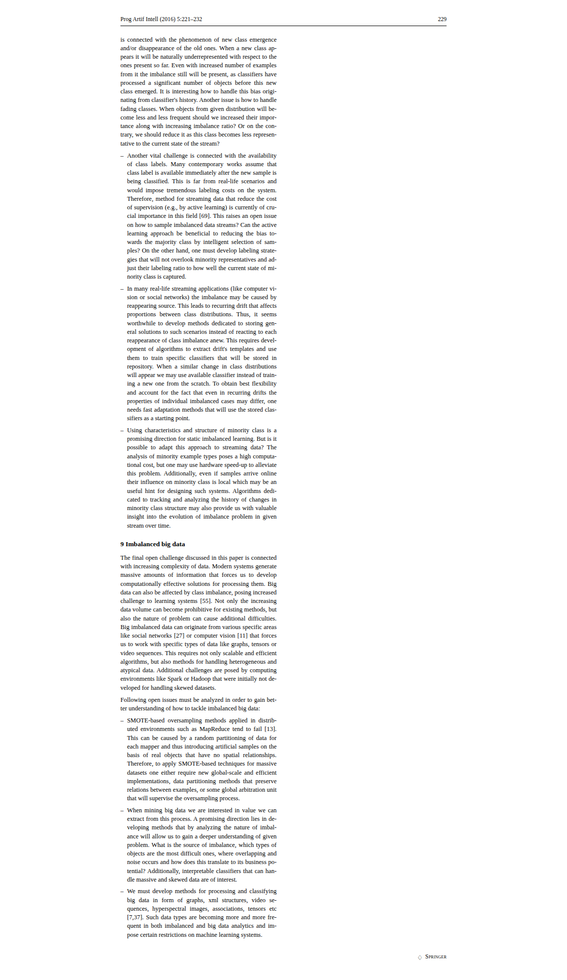Prog Artif Intell (2016) 5:221–232 229
is connected with the phenomenon of new class emergence and/or disappearance of the old ones. When a new class appears it will be naturally underrepresented with respect to the ones present so far. Even with increased number of examples from it the imbalance still will be present, as classifiers have processed a significant number of objects before this new class emerged. It is interesting how to handle this bias originating from classifier's history. Another issue is how to handle fading classes. When objects from given distribution will become less and less frequent should we increased their importance along with increasing imbalance ratio? Or on the contrary, we should reduce it as this class becomes less representative to the current state of the stream?
Another vital challenge is connected with the availability of class labels. Many contemporary works assume that class label is available immediately after the new sample is being classified. This is far from real-life scenarios and would impose tremendous labeling costs on the system. Therefore, method for streaming data that reduce the cost of supervision (e.g., by active learning) is currently of crucial importance in this field [69]. This raises an open issue on how to sample imbalanced data streams? Can the active learning approach be beneficial to reducing the bias towards the majority class by intelligent selection of samples? On the other hand, one must develop labeling strategies that will not overlook minority representatives and adjust their labeling ratio to how well the current state of minority class is captured.
In many real-life streaming applications (like computer vision or social networks) the imbalance may be caused by reappearing source. This leads to recurring drift that affects proportions between class distributions. Thus, it seems worthwhile to develop methods dedicated to storing general solutions to such scenarios instead of reacting to each reappearance of class imbalance anew. This requires development of algorithms to extract drift's templates and use them to train specific classifiers that will be stored in repository. When a similar change in class distributions will appear we may use available classifier instead of training a new one from the scratch. To obtain best flexibility and account for the fact that even in recurring drifts the properties of individual imbalanced cases may differ, one needs fast adaptation methods that will use the stored classifiers as a starting point.
Using characteristics and structure of minority class is a promising direction for static imbalanced learning. But is it possible to adapt this approach to streaming data? The analysis of minority example types poses a high computational cost, but one may use hardware speed-up to alleviate this problem. Additionally, even if samples arrive online their influence on minority class is local which may be an useful hint for designing such systems. Algorithms dedicated to tracking and analyzing the history of changes in minority class structure may also provide us with valuable insight into the evolution of imbalance problem in given stream over time.
9 Imbalanced big data
The final open challenge discussed in this paper is connected with increasing complexity of data. Modern systems generate massive amounts of information that forces us to develop computationally effective solutions for processing them. Big data can also be affected by class imbalance, posing increased challenge to learning systems [55]. Not only the increasing data volume can become prohibitive for existing methods, but also the nature of problem can cause additional difficulties. Big imbalanced data can originate from various specific areas like social networks [27] or computer vision [11] that forces us to work with specific types of data like graphs, tensors or video sequences. This requires not only scalable and efficient algorithms, but also methods for handling heterogeneous and atypical data. Additional challenges are posed by computing environments like Spark or Hadoop that were initially not developed for handling skewed datasets.
Following open issues must be analyzed in order to gain better understanding of how to tackle imbalanced big data:
SMOTE-based oversampling methods applied in distributed environments such as MapReduce tend to fail [13]. This can be caused by a random partitioning of data for each mapper and thus introducing artificial samples on the basis of real objects that have no spatial relationships. Therefore, to apply SMOTE-based techniques for massive datasets one either require new global-scale and efficient implementations, data partitioning methods that preserve relations between examples, or some global arbitration unit that will supervise the oversampling process.
When mining big data we are interested in value we can extract from this process. A promising direction lies in developing methods that by analyzing the nature of imbalance will allow us to gain a deeper understanding of given problem. What is the source of imbalance, which types of objects are the most difficult ones, where overlapping and noise occurs and how does this translate to its business potential? Additionally, interpretable classifiers that can handle massive and skewed data are of interest.
We must develop methods for processing and classifying big data in form of graphs, xml structures, video sequences, hyperspectral images, associations, tensors etc [7,37]. Such data types are becoming more and more frequent in both imbalanced and big data analytics and impose certain restrictions on machine learning systems.
♢ Springer